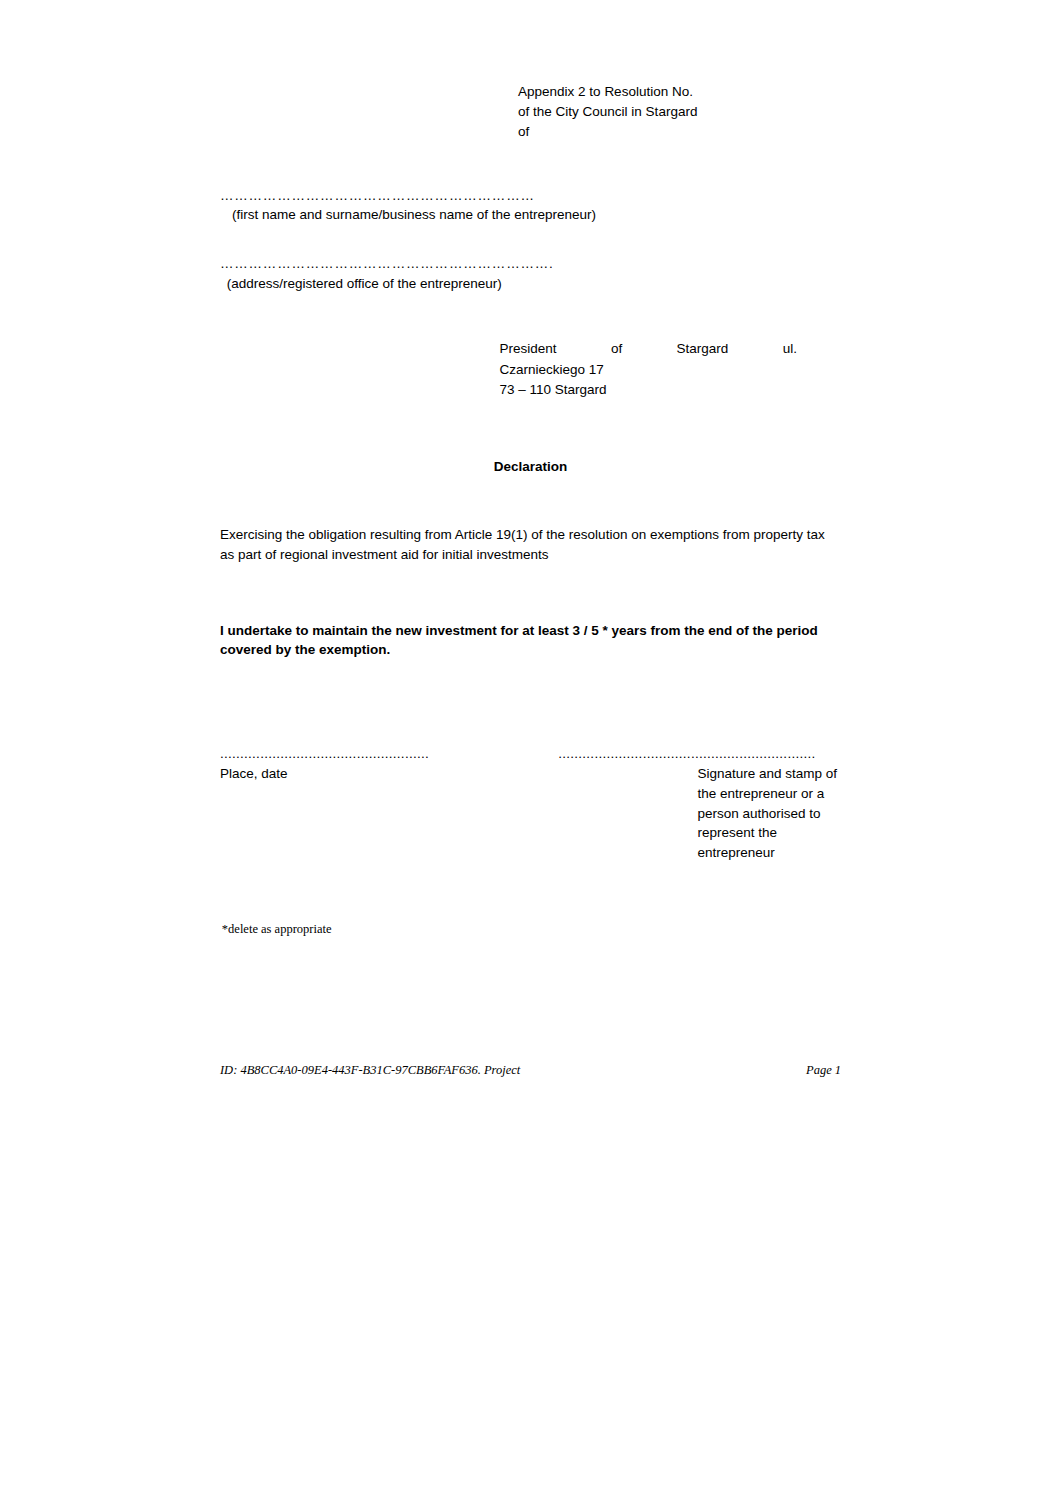Appendix 2 to Resolution No.
of the City Council in Stargard
of
………………………………………………………… (first name and surname/business name of the entrepreneur)
……………………………………………………………. (address/registered office of the entrepreneur)
President of Stargard ul.
Czarnieckiego 17
73 – 110 Stargard
Declaration
Exercising the obligation resulting from Article 19(1) of the resolution on exemptions from property tax as part of regional investment aid for initial investments
I undertake to maintain the new investment for at least 3 / 5 * years from the end of the period covered by the exemption.
.................................................... Place, date
................................................................ Signature and stamp of the entrepreneur or a person authorised to represent the entrepreneur
*delete as appropriate
ID: 4B8CC4A0-09E4-443F-B31C-97CBB6FAF636. Project Page 1